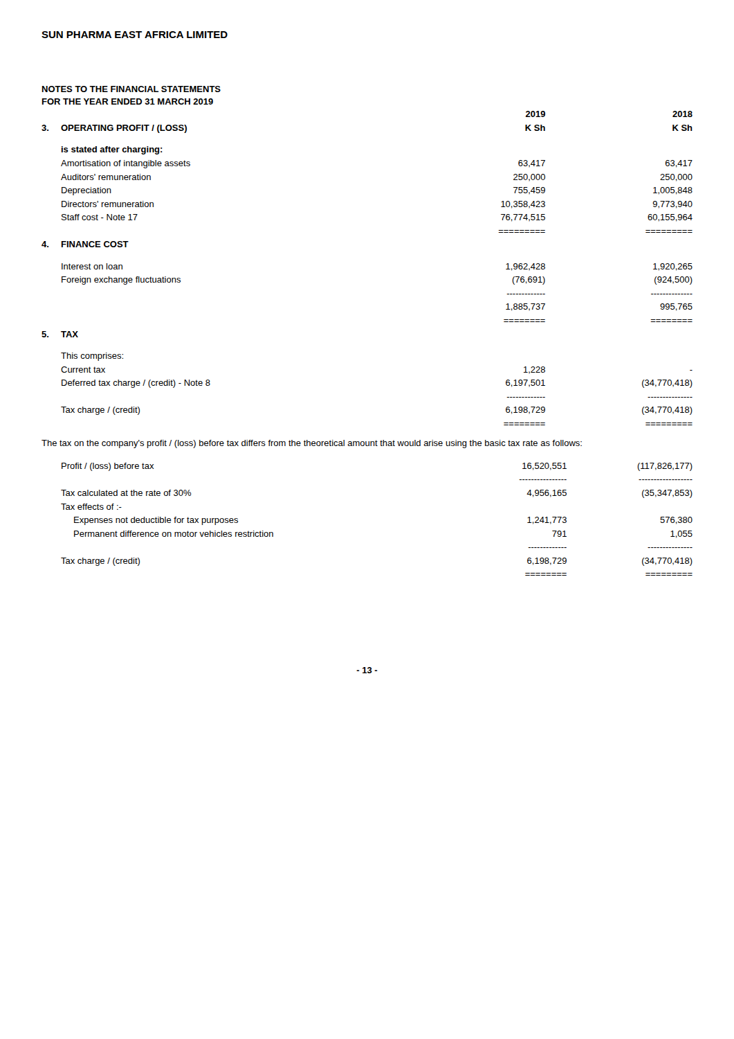SUN PHARMA EAST AFRICA LIMITED
NOTES TO THE FINANCIAL STATEMENTS
FOR THE YEAR ENDED 31 MARCH 2019
| | | 2019 | 2018 |
| 3. | OPERATING PROFIT / (LOSS) | K Sh | K Sh |
| | is stated after charging: | | |
| | Amortisation of intangible assets | 63,417 | 63,417 |
| | Auditors' remuneration | 250,000 | 250,000 |
| | Depreciation | 755,459 | 1,005,848 |
| | Directors' remuneration | 10,358,423 | 9,773,940 |
| | Staff cost - Note 17 | 76,774,515 | 60,155,964 |
| | | ========= | ========= |
| 4. | FINANCE COST | | |
| | Interest on loan | 1,962,428 | 1,920,265 |
| | Foreign exchange fluctuations | (76,691) | (924,500) |
| | | ------------- | -------------- |
| | | 1,885,737 | 995,765 |
| | | ======== | ======== |
| 5. | TAX | | |
| | This comprises: | | |
| | Current tax | 1,228 | - |
| | Deferred tax charge / (credit) - Note 8 | 6,197,501 | (34,770,418) |
| | | ------------- | --------------- |
| | Tax charge / (credit) | 6,198,729 | (34,770,418) |
| | | ======== | ========= |
The tax on the company's profit / (loss) before tax differs from the theoretical amount that would arise using the basic tax rate as follows:
| | Profit / (loss) before tax | 16,520,551 | (117,826,177) |
| | | ---------------- | ------------------ |
| | Tax calculated at the rate of 30% | 4,956,165 | (35,347,853) |
| | Tax effects of :- | | |
| | Expenses not deductible for tax purposes | 1,241,773 | 576,380 |
| | Permanent difference on motor vehicles restriction | 791 | 1,055 |
| | | ------------- | --------------- |
| | Tax charge / (credit) | 6,198,729 | (34,770,418) |
| | | ======== | ========= |
- 13 -